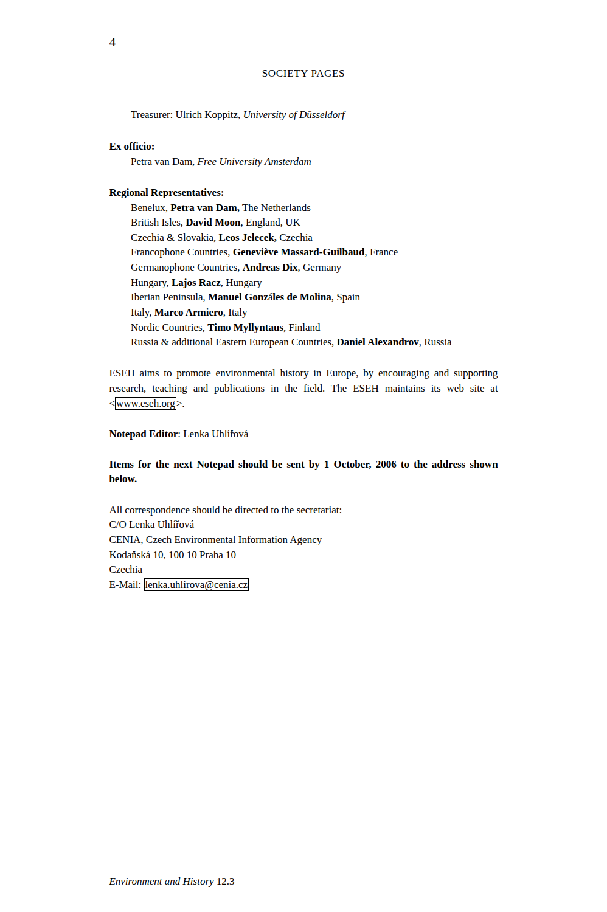4
SOCIETY PAGES
Treasurer: Ulrich Koppitz, University of Düsseldorf
Ex officio:
Petra van Dam, Free University Amsterdam
Regional Representatives:
Benelux, Petra van Dam, The Netherlands
British Isles, David Moon, England, UK
Czechia & Slovakia, Leos Jelecek, Czechia
Francophone Countries, Geneviève Massard-Guilbaud, France
Germanophone Countries, Andreas Dix, Germany
Hungary, Lajos Racz, Hungary
Iberian Peninsula, Manuel Gonzáles de Molina, Spain
Italy, Marco Armiero, Italy
Nordic Countries, Timo Myllyntaus, Finland
Russia & additional Eastern European Countries, Daniel Alexandrov, Russia
ESEH aims to promote environmental history in Europe, by encouraging and supporting research, teaching and publications in the field. The ESEH maintains its web site at <www.eseh.org>.
Notepad Editor: Lenka Uhlířová
Items for the next Notepad should be sent by 1 October, 2006 to the address shown below.
All correspondence should be directed to the secretariat:
C/O Lenka Uhlířová
CENIA, Czech Environmental Information Agency
Kodaňská 10, 100 10 Praha 10
Czechia
E-Mail: lenka.uhlirova@cenia.cz
Environment and History 12.3